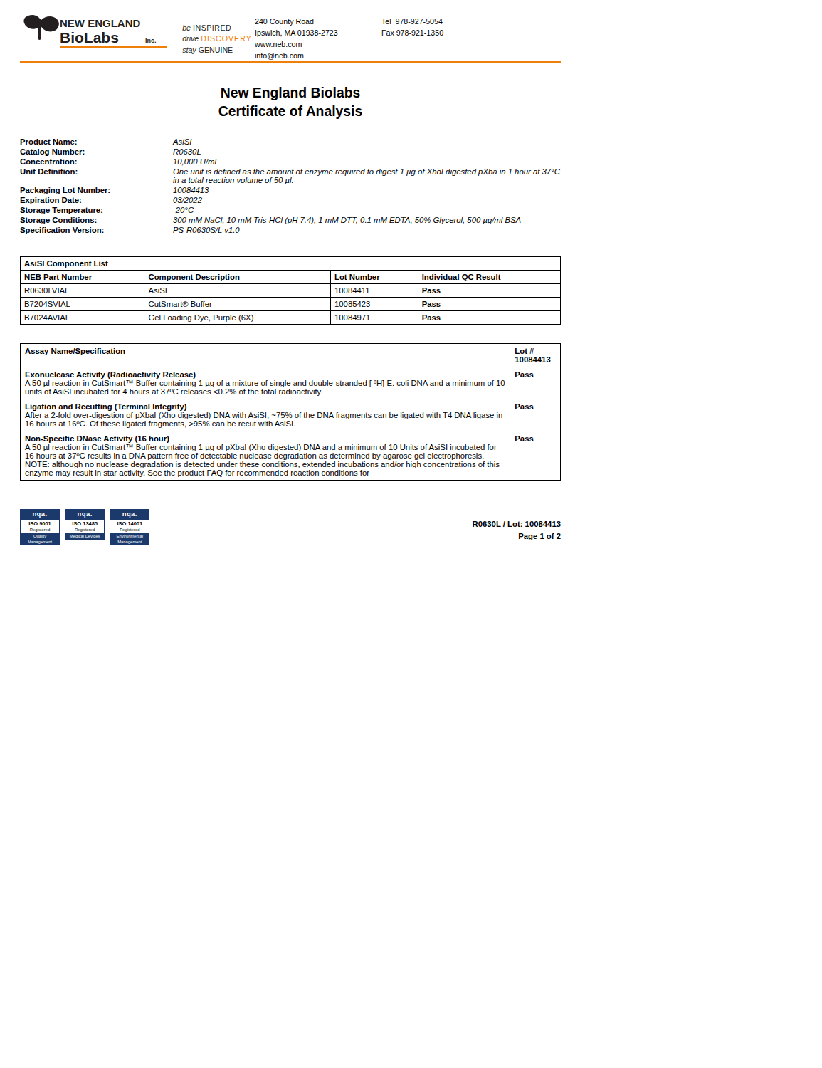NEW ENGLAND BioLabs Inc.
be INSPIRED
drive DISCOVERY
stay GENUINE
240 County Road
Ipswich, MA 01938-2723
Tel 978-927-5054
Fax 978-921-1350
www.neb.com
info@neb.com
New England Biolabs
Certificate of Analysis
| Product Name: | AsiSI |
| Catalog Number: | R0630L |
| Concentration: | 10,000 U/ml |
| Unit Definition: | One unit is defined as the amount of enzyme required to digest 1 µg of XhoI digested pXba in 1 hour at 37°C in a total reaction volume of 50 µl. |
| Packaging Lot Number: | 10084413 |
| Expiration Date: | 03/2022 |
| Storage Temperature: | -20°C |
| Storage Conditions: | 300 mM NaCl, 10 mM Tris-HCl (pH 7.4), 1 mM DTT, 0.1 mM EDTA, 50% Glycerol, 500 µg/ml BSA |
| Specification Version: | PS-R0630S/L v1.0 |
| AsiSI Component List |
| --- |
| NEB Part Number | Component Description | Lot Number | Individual QC Result |
| R0630LVIAL | AsiSI | 10084411 | Pass |
| B7204SVIAL | CutSmart® Buffer | 10085423 | Pass |
| B7024AVIAL | Gel Loading Dye, Purple (6X) | 10084971 | Pass |
| Assay Name/Specification | Lot # 10084413 |
| --- | --- |
| Exonuclease Activity (Radioactivity Release) A 50 µl reaction in CutSmart™ Buffer containing 1 µg of a mixture of single and double-stranded [ ³H] E. coli DNA and a minimum of 10 units of AsiSI incubated for 4 hours at 37ºC releases <0.2% of the total radioactivity. | Pass |
| Ligation and Recutting (Terminal Integrity) After a 2-fold over-digestion of pXbaI (Xho digested) DNA with AsiSI, ~75% of the DNA fragments can be ligated with T4 DNA ligase in 16 hours at 16ºC. Of these ligated fragments, >95% can be recut with AsiSI. | Pass |
| Non-Specific DNase Activity (16 hour) A 50 µl reaction in CutSmart™ Buffer containing 1 µg of pXbaI (Xho digested) DNA and a minimum of 10 Units of AsiSI incubated for 16 hours at 37ºC results in a DNA pattern free of detectable nuclease degradation as determined by agarose gel electrophoresis. NOTE: although no nuclease degradation is detected under these conditions, extended incubations and/or high concentrations of this enzyme may result in star activity. See the product FAQ for recommended reaction conditions for | Pass |
nqa.
ISO 9001
Registered
Quality
Management
nqa.
ISO 13485
Registered
Medical Devices
nqa.
ISO 14001
Registered
Environmental
Management
R0630L / Lot: 10084413
Page 1 of 2